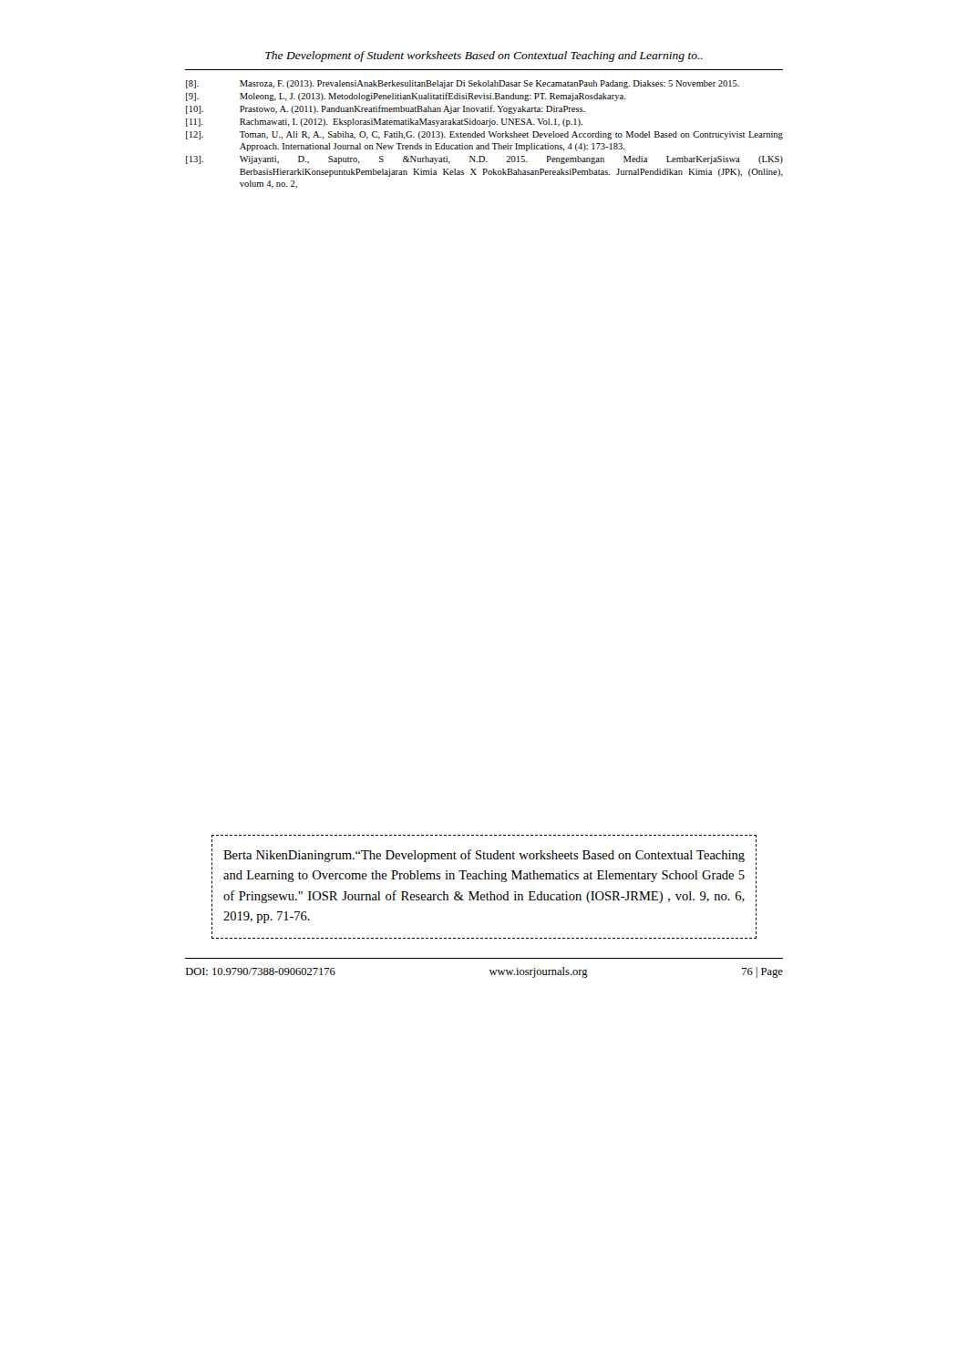The Development of Student worksheets Based on Contextual Teaching and Learning to..
| [8]. | Masroza, F. (2013). PrevalensiAnakBerkesulitanBelajar Di SekolahDasar Se KecamatanPauh Padang. Diakses: 5 November 2015. |
| [9]. | Moleong, L, J. (2013). MetodologiPenelitianKualitatifEdisiRevisi.Bandung: PT. RemajaRosdakarya. |
| [10]. | Prastowo, A. (2011). PanduanKreatifmembuatBahan Ajar Inovatif. Yogyakarta: DiraPress. |
| [11]. | Rachmawati, I. (2012). EksplorasiMatematikaMasyarakatSidoarjo. UNESA. Vol.1, (p.1). |
| [12]. | Toman, U., Ali R, A., Sabiha, O, C, Fatih,G. (2013). Extended Worksheet Develoed According to Model Based on Contrucyivist Learning Approach. International Journal on New Trends in Education and Their Implications, 4 (4): 173-183. |
| [13]. | Wijayanti, D., Saputro, S &Nurhayati, N.D. 2015. Pengembangan Media LembarKerjaSiswa (LKS) BerbasisHierarkiKonsepuntukPembelajaran Kimia Kelas X PokokBahasanPereaksiPembatas. JurnalPendidikan Kimia (JPK), (Online), volum 4, no. 2, |
Berta NikenDianingrum.“The Development of Student worksheets Based on Contextual Teaching and Learning to Overcome the Problems in Teaching Mathematics at Elementary School Grade 5 of Pringsewu." IOSR Journal of Research & Method in Education (IOSR-JRME) , vol. 9, no. 6, 2019, pp. 71-76.
DOI: 10.9790/7388-0906027176
www.iosrjournals.org
76 | Page